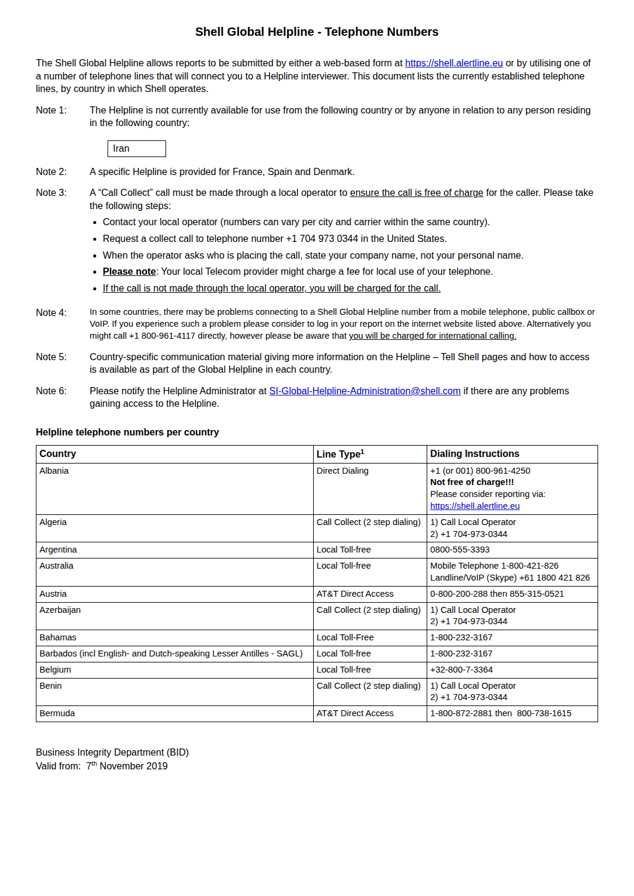Shell Global Helpline - Telephone Numbers
The Shell Global Helpline allows reports to be submitted by either a web-based form at https://shell.alertline.eu or by utilising one of a number of telephone lines that will connect you to a Helpline interviewer. This document lists the currently established telephone lines, by country in which Shell operates.
Note 1:
The Helpline is not currently available for use from the following country or by anyone in relation to any person residing in the following country:
Iran
Note 2:
A specific Helpline is provided for France, Spain and Denmark.
Note 3:
A “Call Collect” call must be made through a local operator to ensure the call is free of charge for the caller. Please take the following steps:
Contact your local operator (numbers can vary per city and carrier within the same country).
Request a collect call to telephone number +1 704 973 0344 in the United States.
When the operator asks who is placing the call, state your company name, not your personal name.
Please note: Your local Telecom provider might charge a fee for local use of your telephone.
If the call is not made through the local operator, you will be charged for the call.
Note 4:
In some countries, there may be problems connecting to a Shell Global Helpline number from a mobile telephone, public callbox or VoIP. If you experience such a problem please consider to log in your report on the internet website listed above. Alternatively you might call +1 800-961-4117 directly, however please be aware that you will be charged for international calling.
Note 5:
Country-specific communication material giving more information on the Helpline – Tell Shell pages and how to access is available as part of the Global Helpline in each country.
Note 6:
Please notify the Helpline Administrator at SI-Global-Helpline-Administration@shell.com if there are any problems gaining access to the Helpline.
Helpline telephone numbers per country
| Country | Line Type 1 | Dialing Instructions |
| --- | --- | --- |
| Albania | Direct Dialing | +1 (or 001) 800-961-4250 Not free of charge!!! Please consider reporting via: https://shell.alertline.eu |
| Algeria | Call Collect (2 step dialing) | 1) Call Local Operator 2) +1 704-973-0344 |
| Argentina | Local Toll-free | 0800-555-3393 |
| Australia | Local Toll-free | Mobile Telephone 1-800-421-826 Landline/VoIP (Skype) +61 1800 421 826 |
| Austria | AT&T Direct Access | 0-800-200-288 then 855-315-0521 |
| Azerbaijan | Call Collect (2 step dialing) | 1) Call Local Operator 2) +1 704-973-0344 |
| Bahamas | Local Toll-Free | 1-800-232-3167 |
| Barbados (incl English- and Dutch-speaking Lesser Antilles - SAGL) | Local Toll-free | 1-800-232-3167 |
| Belgium | Local Toll-free | +32-800-7-3364 |
| Benin | Call Collect (2 step dialing) | 1) Call Local Operator 2) +1 704-973-0344 |
| Bermuda | AT&T Direct Access | 1-800-872-2881 then 800-738-1615 |
Business Integrity Department (BID)
Valid from: 7th November 2019